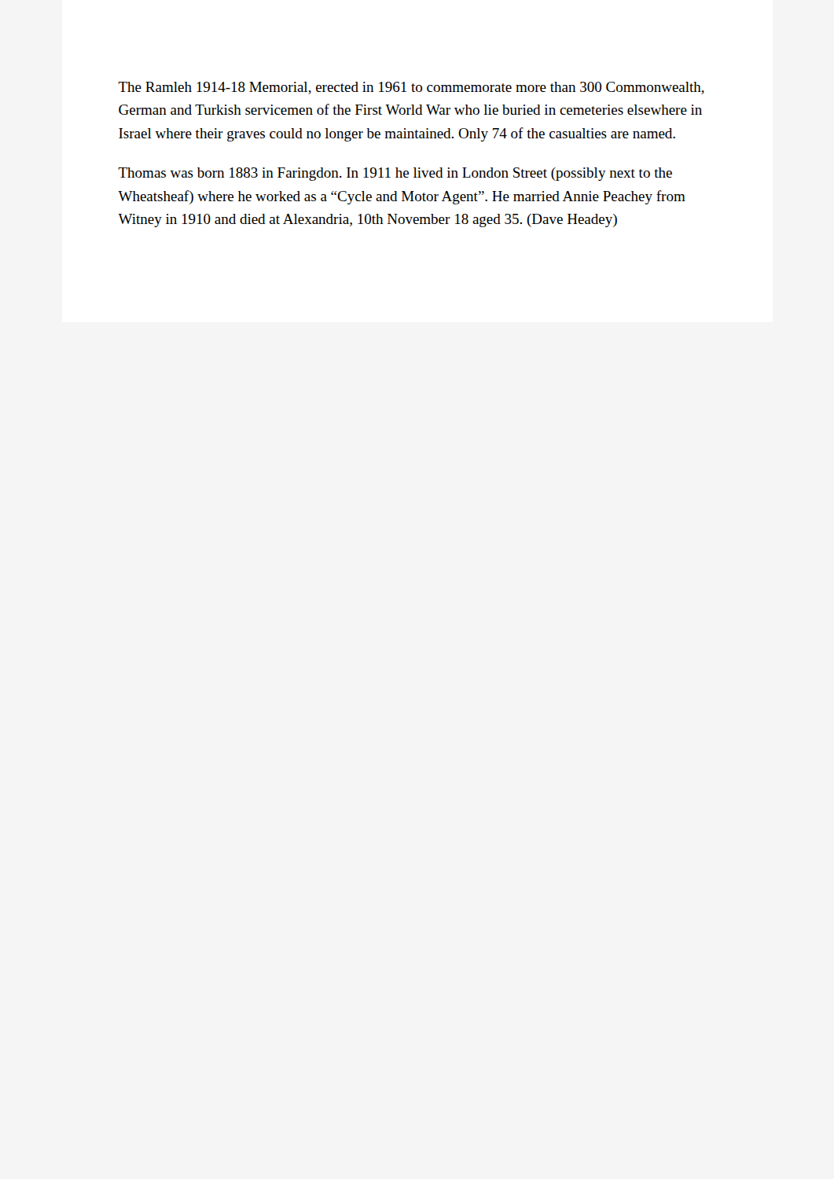The Ramleh 1914-18 Memorial, erected in 1961 to commemorate more than 300 Commonwealth, German and Turkish servicemen of the First World War who lie buried in cemeteries elsewhere in Israel where their graves could no longer be maintained. Only 74 of the casualties are named.
Thomas was born 1883 in Faringdon. In 1911 he lived in London Street (possibly next to the Wheatsheaf) where he worked as a “Cycle and Motor Agent”. He married Annie Peachey from Witney in 1910 and died at Alexandria, 10th November 18 aged 35. (Dave Headey)